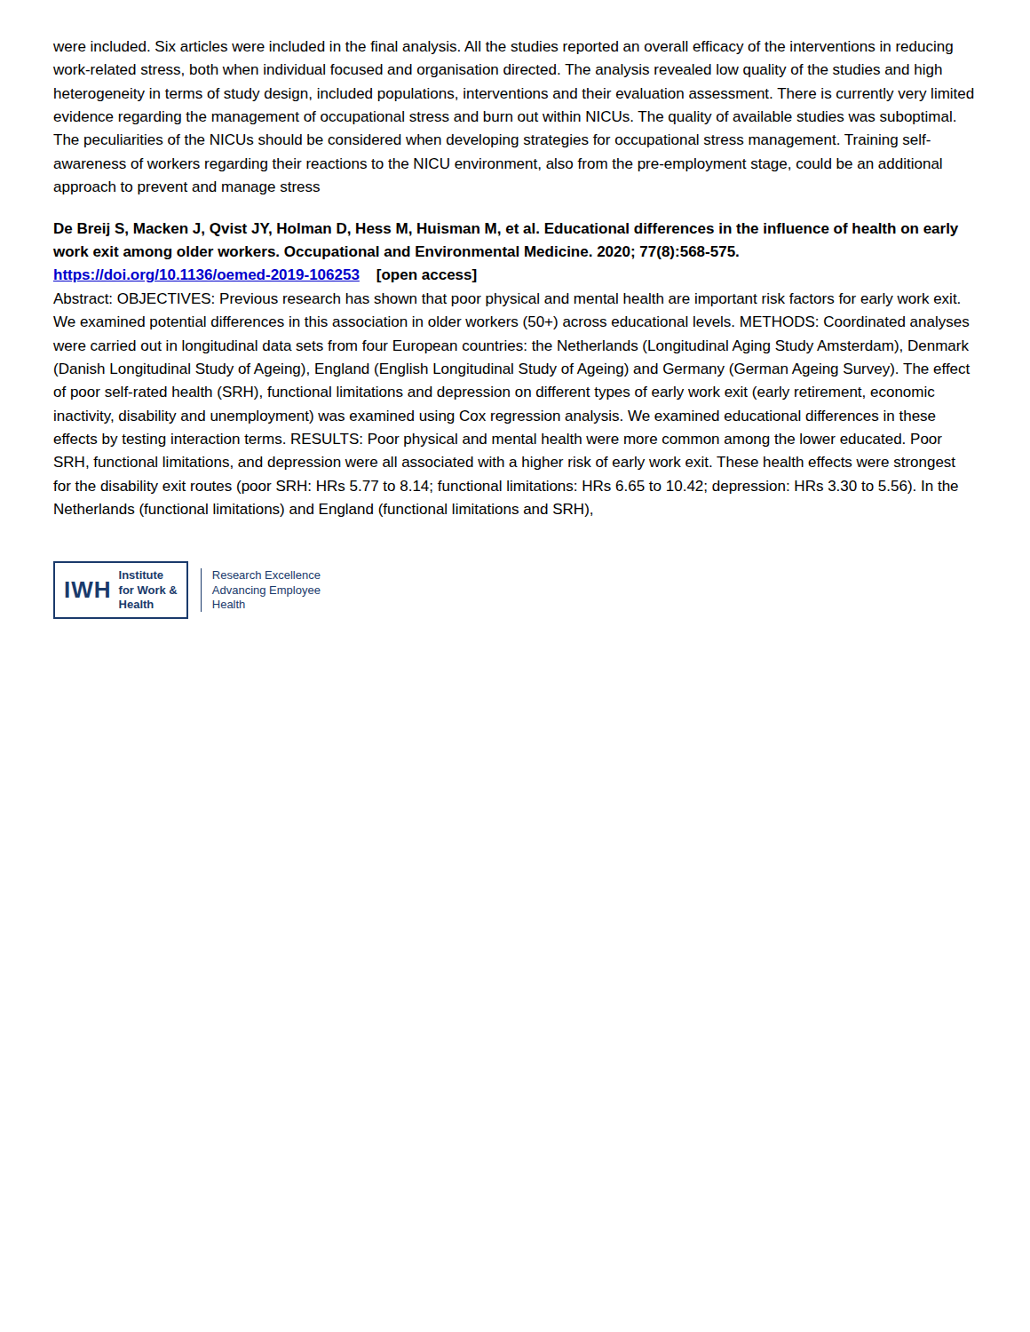were included. Six articles were included in the final analysis. All the studies reported an overall efficacy of the interventions in reducing work-related stress, both when individual focused and organisation directed. The analysis revealed low quality of the studies and high heterogeneity in terms of study design, included populations, interventions and their evaluation assessment. There is currently very limited evidence regarding the management of occupational stress and burn out within NICUs. The quality of available studies was suboptimal. The peculiarities of the NICUs should be considered when developing strategies for occupational stress management. Training self-awareness of workers regarding their reactions to the NICU environment, also from the pre-employment stage, could be an additional approach to prevent and manage stress
De Breij S, Macken J, Qvist JY, Holman D, Hess M, Huisman M, et al. Educational differences in the influence of health on early work exit among older workers. Occupational and Environmental Medicine. 2020; 77(8):568-575.
https://doi.org/10.1136/oemed-2019-106253 [open access]
Abstract: OBJECTIVES: Previous research has shown that poor physical and mental health are important risk factors for early work exit. We examined potential differences in this association in older workers (50+) across educational levels. METHODS: Coordinated analyses were carried out in longitudinal data sets from four European countries: the Netherlands (Longitudinal Aging Study Amsterdam), Denmark (Danish Longitudinal Study of Ageing), England (English Longitudinal Study of Ageing) and Germany (German Ageing Survey). The effect of poor self-rated health (SRH), functional limitations and depression on different types of early work exit (early retirement, economic inactivity, disability and unemployment) was examined using Cox regression analysis. We examined educational differences in these effects by testing interaction terms. RESULTS: Poor physical and mental health were more common among the lower educated. Poor SRH, functional limitations, and depression were all associated with a higher risk of early work exit. These health effects were strongest for the disability exit routes (poor SRH: HRs 5.77 to 8.14; functional limitations: HRs 6.65 to 10.42; depression: HRs 3.30 to 5.56). In the Netherlands (functional limitations) and England (functional limitations and SRH),
IWH Institute
for Work &
Health
Research Excellence
Advancing Employee
Health